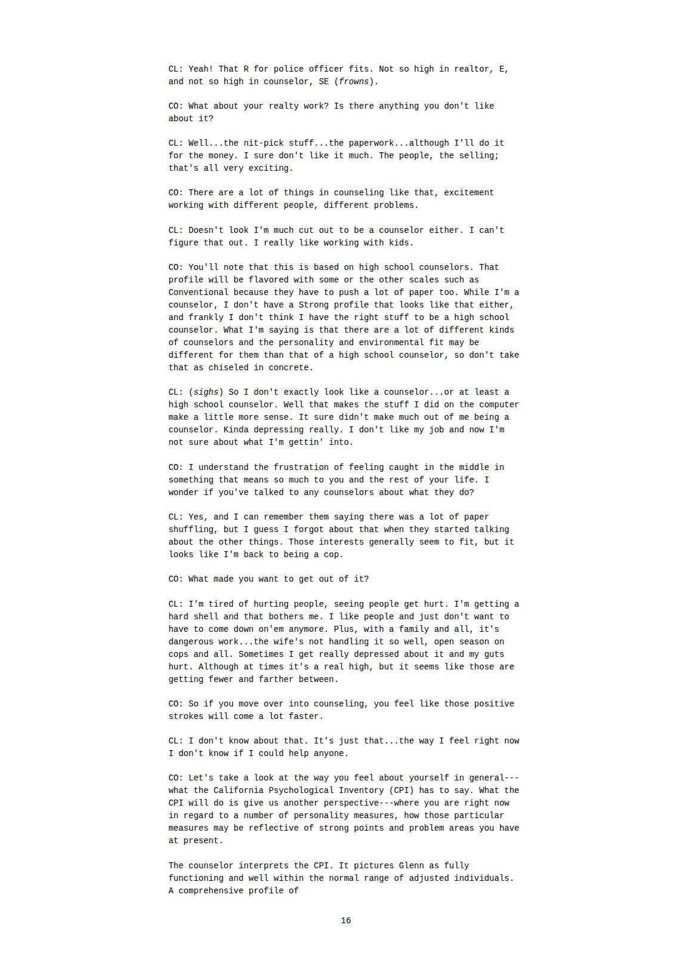CL: Yeah! That R for police officer fits. Not so high in realtor, E, and not so high in counselor, SE (frowns).
CO: What about your realty work? Is there anything you don't like about it?
CL: Well...the nit-pick stuff...the paperwork...although I'll do it for the money. I sure don't like it much. The people, the selling; that's all very exciting.
CO: There are a lot of things in counseling like that, excitement working with different people, different problems.
CL: Doesn't look I'm much cut out to be a counselor either. I can't figure that out. I really like working with kids.
CO: You'll note that this is based on high school counselors. That profile will be flavored with some or the other scales such as Conventional because they have to push a lot of paper too. While I'm a counselor, I don't have a Strong profile that looks like that either, and frankly I don't think I have the right stuff to be a high school counselor. What I'm saying is that there are a lot of different kinds of counselors and the personality and environmental fit may be different for them than that of a high school counselor, so don't take that as chiseled in concrete.
CL: (sighs) So I don't exactly look like a counselor...or at least a high school counselor. Well that makes the stuff I did on the computer make a little more sense. It sure didn't make much out of me being a counselor. Kinda depressing really. I don't like my job and now I'm not sure about what I'm gettin' into.
CO: I understand the frustration of feeling caught in the middle in something that means so much to you and the rest of your life. I wonder if you've talked to any counselors about what they do?
CL: Yes, and I can remember them saying there was a lot of paper shuffling, but I guess I forgot about that when they started talking about the other things. Those interests generally seem to fit, but it looks like I'm back to being a cop.
CO: What made you want to get out of it?
CL: I'm tired of hurting people, seeing people get hurt. I'm getting a hard shell and that bothers me. I like people and just don't want to have to come down on'em anymore. Plus, with a family and all, it's dangerous work...the wife's not handling it so well, open season on cops and all. Sometimes I get really depressed about it and my guts hurt. Although at times it's a real high, but it seems like those are getting fewer and farther between.
CO: So if you move over into counseling, you feel like those positive strokes will come a lot faster.
CL: I don't know about that. It's just that...the way I feel right now I don't know if I could help anyone.
CO: Let's take a look at the way you feel about yourself in general---what the California Psychological Inventory (CPI) has to say. What the CPI will do is give us another perspective---where you are right now in regard to a number of personality measures, how those particular measures may be reflective of strong points and problem areas you have at present.
The counselor interprets the CPI. It pictures Glenn as fully functioning and well within the normal range of adjusted individuals. A comprehensive profile of
16